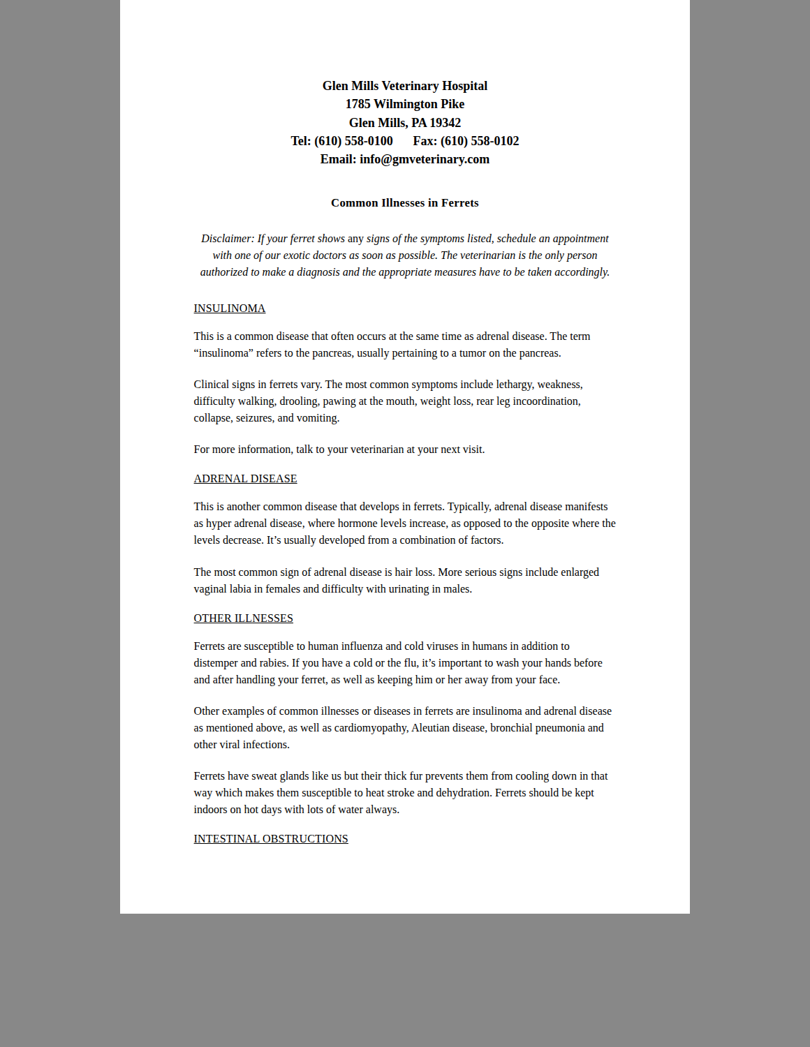Glen Mills Veterinary Hospital 1785 Wilmington Pike Glen Mills, PA 19342 Tel: (610) 558-0100 Fax: (610) 558-0102 Email: info@gmveterinary.com
Common Illnesses in Ferrets
Disclaimer: If your ferret shows any signs of the symptoms listed, schedule an appointment with one of our exotic doctors as soon as possible. The veterinarian is the only person authorized to make a diagnosis and the appropriate measures have to be taken accordingly.
Insulinoma
This is a common disease that often occurs at the same time as adrenal disease. The term “insulinoma” refers to the pancreas, usually pertaining to a tumor on the pancreas.
Clinical signs in ferrets vary. The most common symptoms include lethargy, weakness, difficulty walking, drooling, pawing at the mouth, weight loss, rear leg incoordination, collapse, seizures, and vomiting.
For more information, talk to your veterinarian at your next visit.
Adrenal Disease
This is another common disease that develops in ferrets. Typically, adrenal disease manifests as hyper adrenal disease, where hormone levels increase, as opposed to the opposite where the levels decrease. It’s usually developed from a combination of factors.
The most common sign of adrenal disease is hair loss. More serious signs include enlarged vaginal labia in females and difficulty with urinating in males.
Other Illnesses
Ferrets are susceptible to human influenza and cold viruses in humans in addition to distemper and rabies. If you have a cold or the flu, it’s important to wash your hands before and after handling your ferret, as well as keeping him or her away from your face.
Other examples of common illnesses or diseases in ferrets are insulinoma and adrenal disease as mentioned above, as well as cardiomyopathy, Aleutian disease, bronchial pneumonia and other viral infections.
Ferrets have sweat glands like us but their thick fur prevents them from cooling down in that way which makes them susceptible to heat stroke and dehydration. Ferrets should be kept indoors on hot days with lots of water always.
Intestinal Obstructions